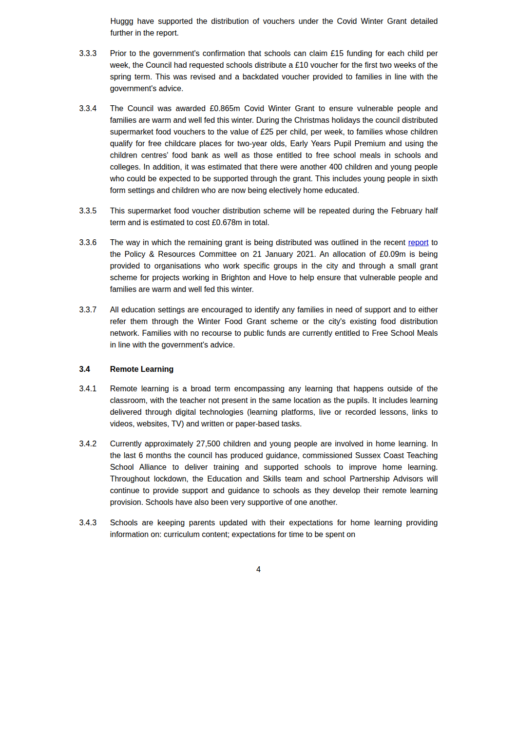Huggg have supported the distribution of vouchers under the Covid Winter Grant detailed further in the report.
3.3.3
Prior to the government's confirmation that schools can claim £15 funding for each child per week, the Council had requested schools distribute a £10 voucher for the first two weeks of the spring term. This was revised and a backdated voucher provided to families in line with the government's advice.
3.3.4
The Council was awarded £0.865m Covid Winter Grant to ensure vulnerable people and families are warm and well fed this winter. During the Christmas holidays the council distributed supermarket food vouchers to the value of £25 per child, per week, to families whose children qualify for free childcare places for two-year olds, Early Years Pupil Premium and using the children centres' food bank as well as those entitled to free school meals in schools and colleges. In addition, it was estimated that there were another 400 children and young people who could be expected to be supported through the grant. This includes young people in sixth form settings and children who are now being electively home educated.
3.3.5
This supermarket food voucher distribution scheme will be repeated during the February half term and is estimated to cost £0.678m in total.
3.3.6
The way in which the remaining grant is being distributed was outlined in the recent report to the Policy & Resources Committee on 21 January 2021. An allocation of £0.09m is being provided to organisations who work specific groups in the city and through a small grant scheme for projects working in Brighton and Hove to help ensure that vulnerable people and families are warm and well fed this winter.
3.3.7
All education settings are encouraged to identify any families in need of support and to either refer them through the Winter Food Grant scheme or the city's existing food distribution network. Families with no recourse to public funds are currently entitled to Free School Meals in line with the government's advice.
3.4 Remote Learning
3.4.1
Remote learning is a broad term encompassing any learning that happens outside of the classroom, with the teacher not present in the same location as the pupils. It includes learning delivered through digital technologies (learning platforms, live or recorded lessons, links to videos, websites, TV) and written or paper-based tasks.
3.4.2
Currently approximately 27,500 children and young people are involved in home learning. In the last 6 months the council has produced guidance, commissioned Sussex Coast Teaching School Alliance to deliver training and supported schools to improve home learning. Throughout lockdown, the Education and Skills team and school Partnership Advisors will continue to provide support and guidance to schools as they develop their remote learning provision. Schools have also been very supportive of one another.
3.4.3
Schools are keeping parents updated with their expectations for home learning providing information on: curriculum content; expectations for time to be spent on
4